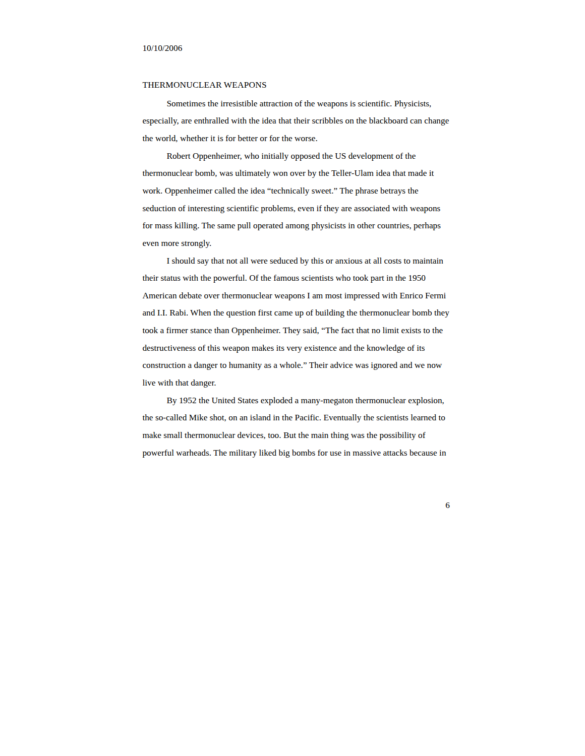10/10/2006
THERMONUCLEAR WEAPONS
Sometimes the irresistible attraction of the weapons is scientific. Physicists, especially, are enthralled with the idea that their scribbles on the blackboard can change the world, whether it is for better or for the worse.
Robert Oppenheimer, who initially opposed the US development of the thermonuclear bomb, was ultimately won over by the Teller-Ulam idea that made it work. Oppenheimer called the idea “technically sweet.” The phrase betrays the seduction of interesting scientific problems, even if they are associated with weapons for mass killing. The same pull operated among physicists in other countries, perhaps even more strongly.
I should say that not all were seduced by this or anxious at all costs to maintain their status with the powerful. Of the famous scientists who took part in the 1950 American debate over thermonuclear weapons I am most impressed with Enrico Fermi and I.I. Rabi. When the question first came up of building the thermonuclear bomb they took a firmer stance than Oppenheimer. They said, “The fact that no limit exists to the destructiveness of this weapon makes its very existence and the knowledge of its construction a danger to humanity as a whole.” Their advice was ignored and we now live with that danger.
By 1952 the United States exploded a many-megaton thermonuclear explosion, the so-called Mike shot, on an island in the Pacific. Eventually the scientists learned to make small thermonuclear devices, too. But the main thing was the possibility of powerful warheads. The military liked big bombs for use in massive attacks because in
6